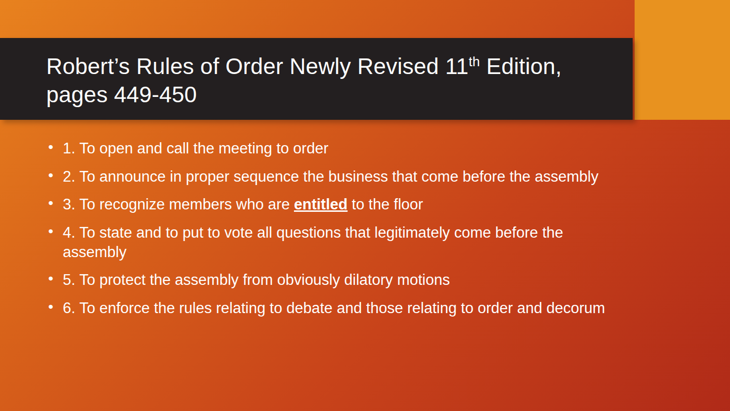Robert’s Rules of Order Newly Revised 11th Edition, pages 449-450
1. To open and call the meeting to order
2. To announce in proper sequence the business that come before the assembly
3. To recognize members who are entitled to the floor
4. To state and to put to vote all questions that legitimately come before the assembly
5. To protect the assembly from obviously dilatory motions
6. To enforce the rules relating to debate and those relating to order and decorum